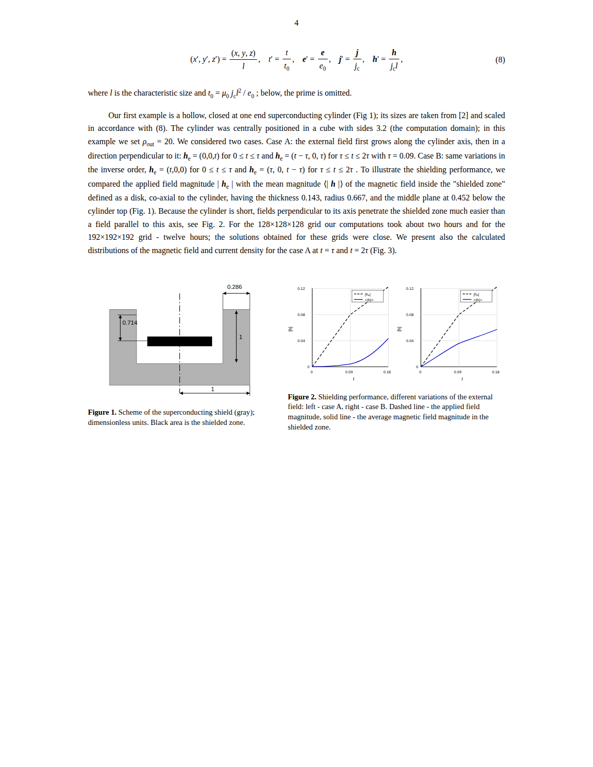4
(x′, y′, z′) = (x, y, z) l, t′ = tt0, e′ = ee0, j′ = jjc, h′ = hjcl,
(8)
where l is the characteristic size and t0 = μ0 jcl2 / e0 ; below, the prime is omitted.
Our first example is a hollow, closed at one end superconducting cylinder (Fig 1); its sizes are taken from [2] and scaled in accordance with (8). The cylinder was centrally positioned in a cube with sides 3.2 (the computation domain); in this example we set ρout = 20. We considered two cases. Case A: the external field first grows along the cylinder axis, then in a direction perpendicular to it: he = (0,0,t) for 0 ≤ t ≤ τ and he = (t − τ, 0, τ) for τ ≤ t ≤ 2τ with τ = 0.09. Case B: same variations in the inverse order, he = (t,0,0) for 0 ≤ t ≤ τ and he = (τ, 0, t − τ) for τ ≤ t ≤ 2τ . To illustrate the shielding performance, we compared the applied field magnitude | he | with the mean magnitude ⟨| h |⟩ of the magnetic field inside the "shielded zone" defined as a disk, co-axial to the cylinder, having the thickness 0.143, radius 0.667, and the middle plane at 0.452 below the cylinder top (Fig. 1). Because the cylinder is short, fields perpendicular to its axis penetrate the shielded zone much easier than a field parallel to this axis, see Fig. 2. For the 128×128×128 grid our computations took about two hours and for the 192×192×192 grid - twelve hours; the solutions obtained for these grids were close. We present also the calculated distributions of the magnetic field and current density for the case A at t = τ and t = 2τ (Fig. 3).
0.286 0.714 1 1
Figure 1. Scheme of the superconducting shield (gray); dimensionless units. Black area is the shielded zone.
0.12 0.08 0.04 0 0 0.09 0.18 t |h| |he| <|h|> 0.12 0.08 0.04 0 0 0.09 0.18 t |h| |he| <|h|>
Figure 2. Shielding performance, different variations of the external field: left - case A, right - case B. Dashed line - the applied field magnitude, solid line - the average magnetic field magnitude in the shielded zone.